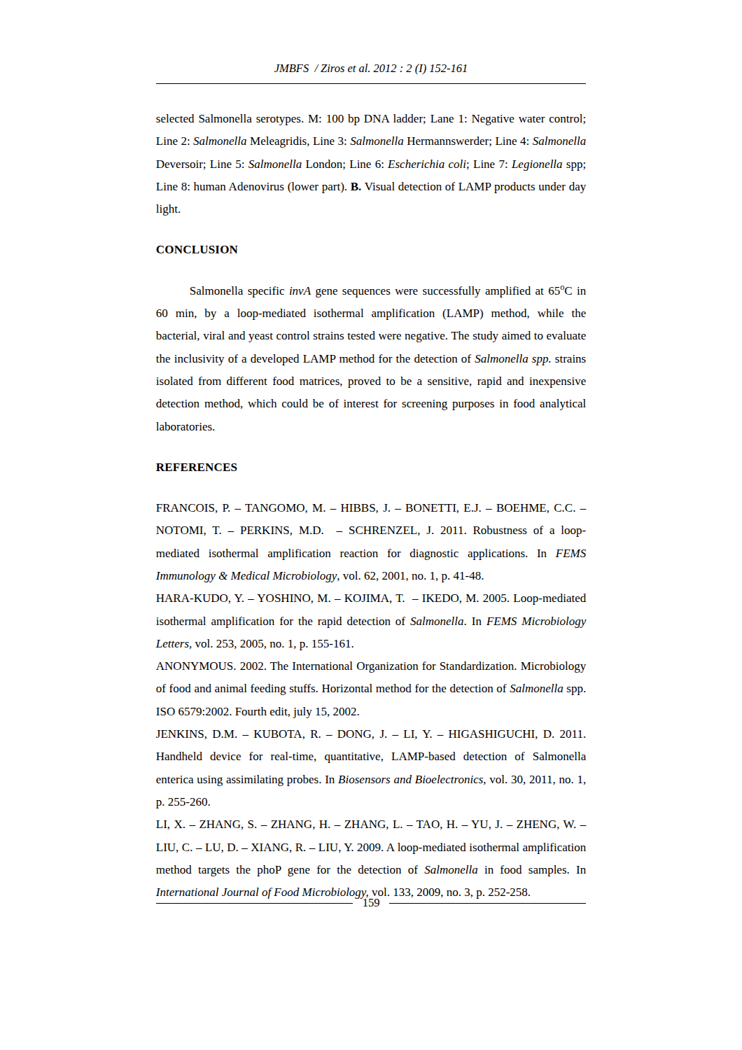JMBFS / Ziros et al. 2012 : 2 (I) 152-161
selected Salmonella serotypes. M: 100 bp DNA ladder; Lane 1: Negative water control; Line 2: Salmonella Meleagridis, Line 3: Salmonella Hermannswerder; Line 4: Salmonella Deversoir; Line 5: Salmonella London; Line 6: Escherichia coli; Line 7: Legionella spp; Line 8: human Adenovirus (lower part). B. Visual detection of LAMP products under day light.
CONCLUSION
Salmonella specific invA gene sequences were successfully amplified at 65oC in 60 min, by a loop-mediated isothermal amplification (LAMP) method, while the bacterial, viral and yeast control strains tested were negative. The study aimed to evaluate the inclusivity of a developed LAMP method for the detection of Salmonella spp. strains isolated from different food matrices, proved to be a sensitive, rapid and inexpensive detection method, which could be of interest for screening purposes in food analytical laboratories.
REFERENCES
FRANCOIS, P. – TANGOMO, M. – HIBBS, J. – BONETTI, E.J. – BOEHME, C.C. – NOTOMI, T. – PERKINS, M.D. – SCHRENZEL, J. 2011. Robustness of a loop-mediated isothermal amplification reaction for diagnostic applications. In FEMS Immunology & Medical Microbiology, vol. 62, 2001, no. 1, p. 41-48.
HARA-KUDO, Y. – YOSHINO, M. – KOJIMA, T. – IKEDO, M. 2005. Loop-mediated isothermal amplification for the rapid detection of Salmonella. In FEMS Microbiology Letters, vol. 253, 2005, no. 1, p. 155-161.
ANONYMOUS. 2002. The International Organization for Standardization. Microbiology of food and animal feeding stuffs. Horizontal method for the detection of Salmonella spp. ISO 6579:2002. Fourth edit, july 15, 2002.
JENKINS, D.M. – KUBOTA, R. – DONG, J. – LI, Y. – HIGASHIGUCHI, D. 2011. Handheld device for real-time, quantitative, LAMP-based detection of Salmonella enterica using assimilating probes. In Biosensors and Bioelectronics, vol. 30, 2011, no. 1, p. 255-260.
LI, X. – ZHANG, S. – ZHANG, H. – ZHANG, L. – TAO, H. – YU, J. – ZHENG, W. – LIU, C. – LU, D. – XIANG, R. – LIU, Y. 2009. A loop-mediated isothermal amplification method targets the phoP gene for the detection of Salmonella in food samples. In International Journal of Food Microbiology, vol. 133, 2009, no. 3, p. 252-258.
159